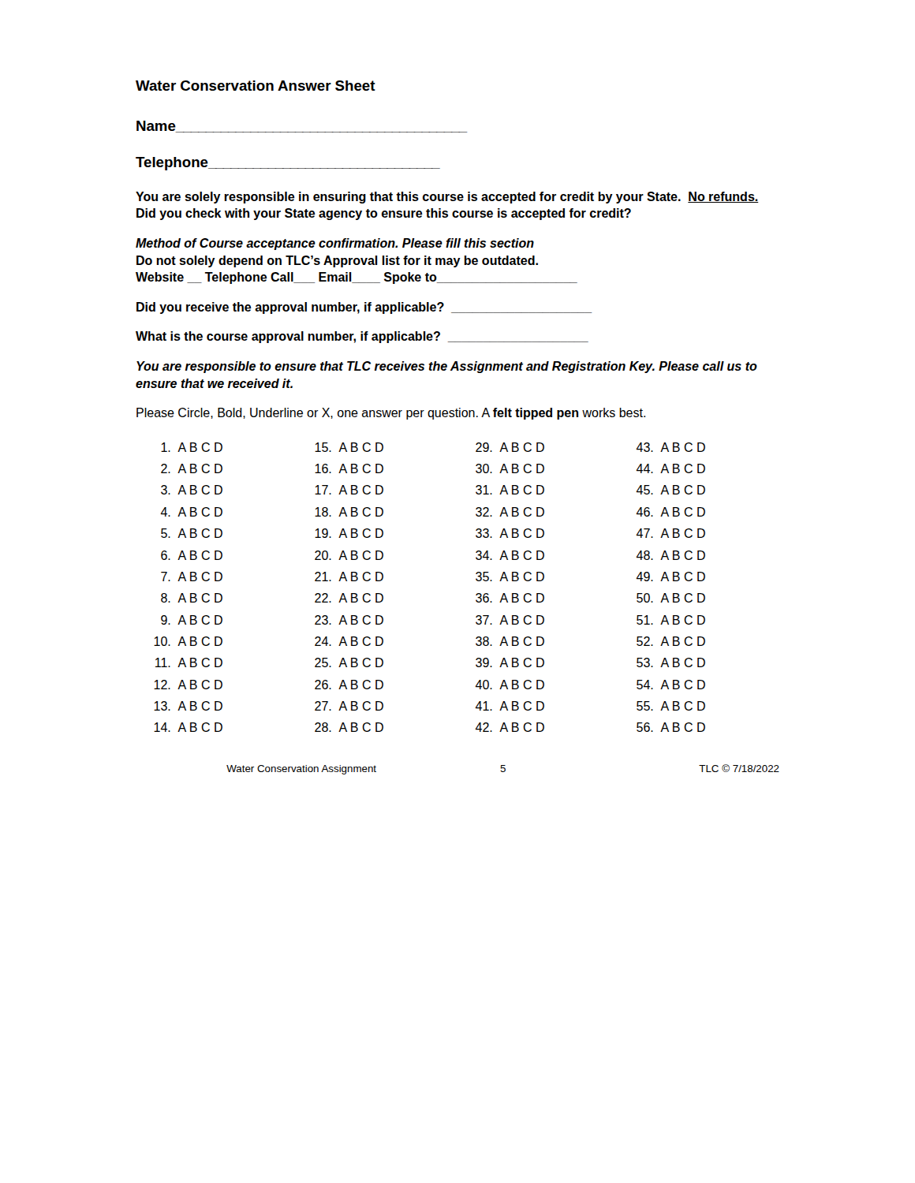Water Conservation Answer Sheet
Name_______________________________________
Telephone_______________________________
You are solely responsible in ensuring that this course is accepted for credit by your State. No refunds. Did you check with your State agency to ensure this course is accepted for credit?
Method of Course acceptance confirmation. Please fill this section
Do not solely depend on TLC’s Approval list for it may be outdated.
Website __ Telephone Call___ Email____ Spoke to____________________
Did you receive the approval number, if applicable? ____________________
What is the course approval number, if applicable? ____________________
You are responsible to ensure that TLC receives the Assignment and Registration Key. Please call us to ensure that we received it.
Please Circle, Bold, Underline or X, one answer per question. A felt tipped pen works best.
| 1. | A B C D | 15. | A B C D | 29. | A B C D | 43. | A B C D |
| 2. | A B C D | 16. | A B C D | 30. | A B C D | 44. | A B C D |
| 3. | A B C D | 17. | A B C D | 31. | A B C D | 45. | A B C D |
| 4. | A B C D | 18. | A B C D | 32. | A B C D | 46. | A B C D |
| 5. | A B C D | 19. | A B C D | 33. | A B C D | 47. | A B C D |
| 6. | A B C D | 20. | A B C D | 34. | A B C D | 48. | A B C D |
| 7. | A B C D | 21. | A B C D | 35. | A B C D | 49. | A B C D |
| 8. | A B C D | 22. | A B C D | 36. | A B C D | 50. | A B C D |
| 9. | A B C D | 23. | A B C D | 37. | A B C D | 51. | A B C D |
| 10. | A B C D | 24. | A B C D | 38. | A B C D | 52. | A B C D |
| 11. | A B C D | 25. | A B C D | 39. | A B C D | 53. | A B C D |
| 12. | A B C D | 26. | A B C D | 40. | A B C D | 54. | A B C D |
| 13. | A B C D | 27. | A B C D | 41. | A B C D | 55. | A B C D |
| 14. | A B C D | 28. | A B C D | 42. | A B C D | 56. | A B C D |
Water Conservation Assignment
5
TLC © 7/18/2022